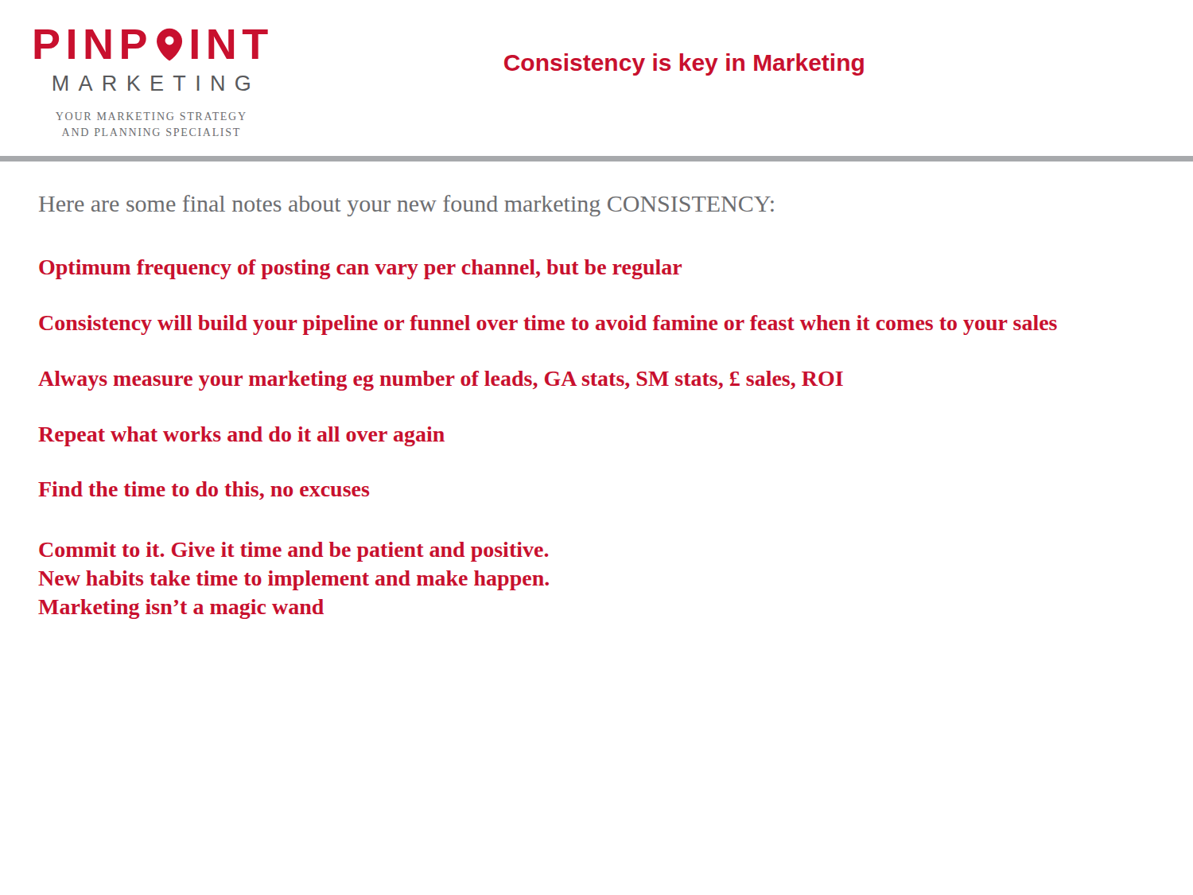PINP INT
MARKETING
Your Marketing Strategy
and Planning Specialist
Consistency is key in Marketing
Here are some final notes about your new found marketing CONSISTENCY:
Optimum frequency of posting can vary per channel, but be regular
Consistency will build your pipeline or funnel over time to avoid famine or feast when it comes to your sales
Always measure your marketing eg number of leads, GA stats, SM stats, £ sales, ROI
Repeat what works and do it all over again
Find the time to do this, no excuses
Commit to it. Give it time and be patient and positive. New habits take time to implement and make happen. Marketing isn’t a magic wand